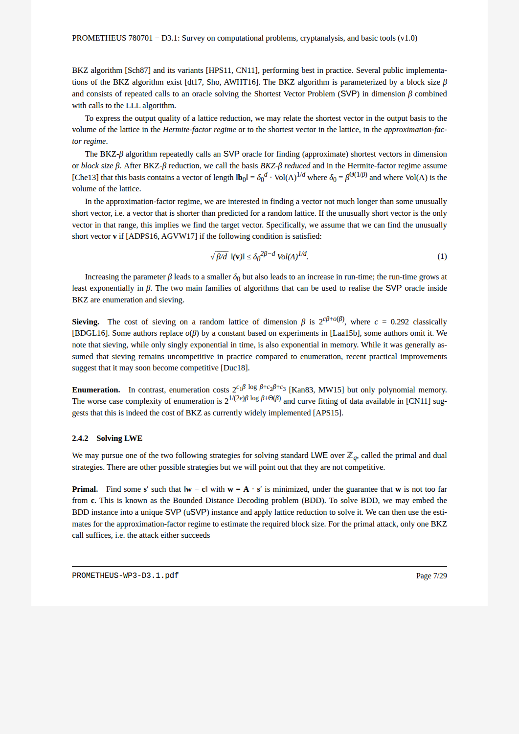PROMETHEUS 780701 − D3.1: Survey on computational problems, cryptanalysis, and basic tools (v1.0)
BKZ algorithm [Sch87] and its variants [HPS11, CN11], performing best in practice. Several public implementations of the BKZ algorithm exist [dt17, Sho, AWHT16]. The BKZ algorithm is parameterized by a block size β and consists of repeated calls to an oracle solving the Shortest Vector Problem (SVP) in dimension β combined with calls to the LLL algorithm.
To express the output quality of a lattice reduction, we may relate the shortest vector in the output basis to the volume of the lattice in the Hermite-factor regime or to the shortest vector in the lattice, in the approximation-factor regime.
The BKZ-β algorithm repeatedly calls an SVP oracle for finding (approximate) shortest vectors in dimension or block size β. After BKZ-β reduction, we call the basis BKZ-β reduced and in the Hermite-factor regime assume [Che13] that this basis contains a vector of length ‖b0‖ = δ0d · Vol(Λ)1/d where δ0 = βΘ(1/β) and where Vol(Λ) is the volume of the lattice.
In the approximation-factor regime, we are interested in finding a vector not much longer than some unusually short vector, i.e. a vector that is shorter than predicted for a random lattice. If the unusually short vector is the only vector in that range, this implies we find the target vector. Specifically, we assume that we can find the unusually short vector v if [ADPS16, AGVW17] if the following condition is satisfied:
√ β/d  ‖(v)‖ ≤ δ02β−d Vol(Λ)1/d. (1)
Increasing the parameter β leads to a smaller δ0 but also leads to an increase in run-time; the run-time grows at least exponentially in β. The two main families of algorithms that can be used to realise the SVP oracle inside BKZ are enumeration and sieving.
Sieving. The cost of sieving on a random lattice of dimension β is 2cβ+o(β), where c = 0.292 classically [BDGL16]. Some authors replace o(β) by a constant based on experiments in [Laa15b], some authors omit it. We note that sieving, while only singly exponential in time, is also exponential in memory. While it was generally assumed that sieving remains uncompetitive in practice compared to enumeration, recent practical improvements suggest that it may soon become competitive [Duc18].
Enumeration. In contrast, enumeration costs 2c1β log β+c2β+c3 [Kan83, MW15] but only polynomial memory. The worse case complexity of enumeration is 21/(2e)β log β+Θ(β) and curve fitting of data available in [CN11] suggests that this is indeed the cost of BKZ as currently widely implemented [APS15].
2.4.2 Solving LWE
We may pursue one of the two following strategies for solving standard LWE over ℤq, called the primal and dual strategies. There are other possible strategies but we will point out that they are not competitive.
Primal. Find some s′ such that ‖w − c‖ with w = A · s′ is minimized, under the guarantee that w is not too far from c. This is known as the Bounded Distance Decoding problem (BDD). To solve BDD, we may embed the BDD instance into a unique SVP (uSVP) instance and apply lattice reduction to solve it. We can then use the estimates for the approximation-factor regime to estimate the required block size. For the primal attack, only one BKZ call suffices, i.e. the attack either succeeds
PROMETHEUS-WP3-D3.1.pdf Page 7/29